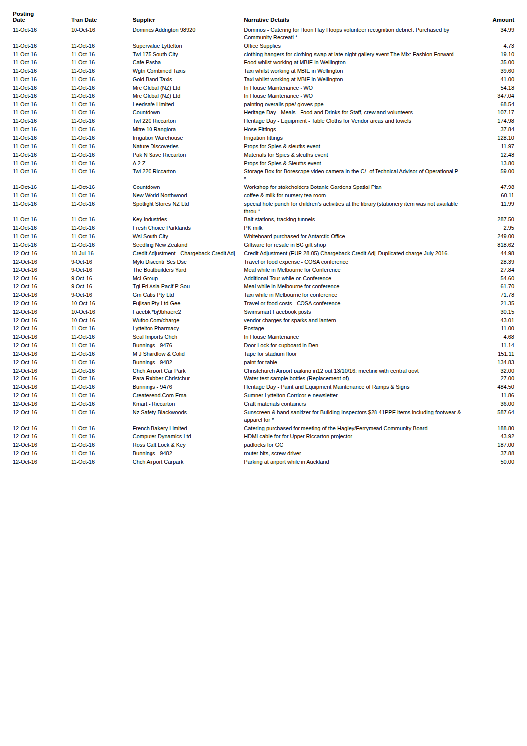| Posting Date | Tran Date | Supplier | Narrative Details | Amount |
| --- | --- | --- | --- | --- |
| 11-Oct-16 | 10-Oct-16 | Dominos Addngton 98920 | Dominos - Catering for Hoon Hay Hoops volunteer recognition debrief. Purchased by Community Recreati * | 34.99 |
| 11-Oct-16 | 11-Oct-16 | Supervalue Lyttelton | Office Supplies | 4.73 |
| 11-Oct-16 | 11-Oct-16 | Twl 175 South City | clothing hangers for clothing swap at late night gallery event The Mix: Fashion Forward | 19.10 |
| 11-Oct-16 | 11-Oct-16 | Cafe Pasha | Food whilst working at MBIE in Wellington | 35.00 |
| 11-Oct-16 | 11-Oct-16 | Wgtn Combined Taxis | Taxi whilst working at MBIE in Wellington | 39.60 |
| 11-Oct-16 | 11-Oct-16 | Gold Band Taxis | Taxi whilst working at MBIE in Wellington | 41.00 |
| 11-Oct-16 | 11-Oct-16 | Mrc Global (NZ) Ltd | In House Maintenance - WO | 54.18 |
| 11-Oct-16 | 11-Oct-16 | Mrc Global (NZ) Ltd | In House Maintenance - WO | 347.04 |
| 11-Oct-16 | 11-Oct-16 | Leedsafe Limited | painting overalls ppe/ gloves ppe | 68.54 |
| 11-Oct-16 | 11-Oct-16 | Countdown | Heritage Day - Meals - Food and Drinks for Staff, crew and volunteers | 107.17 |
| 11-Oct-16 | 11-Oct-16 | Twl 220 Riccarton | Heritage Day - Equipment - Table Cloths for Vendor areas and towels | 174.98 |
| 11-Oct-16 | 11-Oct-16 | Mitre 10 Rangiora | Hose Fittings | 37.84 |
| 11-Oct-16 | 11-Oct-16 | Irrigation Warehouse | Irrigation fittings | 128.10 |
| 11-Oct-16 | 11-Oct-16 | Nature Discoveries | Props for Spies & sleuths event | 11.97 |
| 11-Oct-16 | 11-Oct-16 | Pak N Save Riccarton | Materials for Spies & sleuths event | 12.48 |
| 11-Oct-16 | 11-Oct-16 | A 2 Z | Props for Spies & Sleuths event | 13.80 |
| 11-Oct-16 | 11-Oct-16 | Twl 220 Riccarton | Storage Box for Borescope video camera in the C/- of Technical Advisor of Operational P * | 59.00 |
| 11-Oct-16 | 11-Oct-16 | Countdown | Workshop for stakeholders Botanic Gardens Spatial Plan | 47.98 |
| 11-Oct-16 | 11-Oct-16 | New World Northwood | coffee & milk for nursery tea room | 60.11 |
| 11-Oct-16 | 11-Oct-16 | Spotlight Stores NZ Ltd | special hole punch for children's activities at the library (stationery item was not available throu * | 11.99 |
| 11-Oct-16 | 11-Oct-16 | Key Industries | Bait stations, tracking tunnels | 287.50 |
| 11-Oct-16 | 11-Oct-16 | Fresh Choice Parklands | PK milk | 2.95 |
| 11-Oct-16 | 11-Oct-16 | Wsl South City | Whiteboard purchased for Antarctic Office | 249.00 |
| 11-Oct-16 | 11-Oct-16 | Seedling New Zealand | Giftware for resale in BG gift shop | 818.62 |
| 12-Oct-16 | 18-Jul-16 | Credit Adjustment - Chargeback Credit Adj | Credit Adjustment (EUR 28.05) Chargeback Credit Adj. Duplicated charge July 2016. | -44.98 |
| 12-Oct-16 | 9-Oct-16 | Myki Disccntr Scs Dsc | Travel or food expense - COSA conference | 28.39 |
| 12-Oct-16 | 9-Oct-16 | The Boatbuilders Yard | Meal while in Melbourne for Conference | 27.84 |
| 12-Oct-16 | 9-Oct-16 | McI Group | Additional Tour while on Conference | 54.60 |
| 12-Oct-16 | 9-Oct-16 | Tgi Fri Asia Pacif P Sou | Meal while in Melbourne for conference | 61.70 |
| 12-Oct-16 | 9-Oct-16 | Gm Cabs Pty Ltd | Taxi while in Melbourne for conference | 71.78 |
| 12-Oct-16 | 10-Oct-16 | Fujisan Pty Ltd Gee | Travel or food costs - COSA conference | 21.35 |
| 12-Oct-16 | 10-Oct-16 | Facebk *bj9bhaerc2 | Swimsmart Facebook posts | 30.15 |
| 12-Oct-16 | 10-Oct-16 | Wufoo.Com/charge | vendor charges for sparks and lantern | 43.01 |
| 12-Oct-16 | 11-Oct-16 | Lyttelton Pharmacy | Postage | 11.00 |
| 12-Oct-16 | 11-Oct-16 | Seal Imports Chch | In House Maintenance | 4.68 |
| 12-Oct-16 | 11-Oct-16 | Bunnings - 9476 | Door Lock for cupboard in Den | 11.14 |
| 12-Oct-16 | 11-Oct-16 | M J Shardlow & Colid | Tape for stadium floor | 151.11 |
| 12-Oct-16 | 11-Oct-16 | Bunnings - 9482 | paint for table | 134.83 |
| 12-Oct-16 | 11-Oct-16 | Chch Airport Car Park | Christchurch Airport parking in12 out 13/10/16; meeting with central govt | 32.00 |
| 12-Oct-16 | 11-Oct-16 | Para Rubber Christchur | Water test sample bottles (Replacement of) | 27.00 |
| 12-Oct-16 | 11-Oct-16 | Bunnings - 9476 | Heritage Day - Paint and Equipment Maintenance of Ramps & Signs | 484.50 |
| 12-Oct-16 | 11-Oct-16 | Createsend.Com Ema | Sumner Lyttelton Corridor e-newsletter | 11.86 |
| 12-Oct-16 | 11-Oct-16 | Kmart - Riccarton | Craft materials containers | 36.00 |
| 12-Oct-16 | 11-Oct-16 | Nz Safety Blackwoods | Sunscreen & hand sanitizer for Building Inspectors $28-41PPE items including footwear & apparel for * | 587.64 |
| 12-Oct-16 | 11-Oct-16 | French Bakery Limited | Catering purchased for meeting of the Hagley/Ferrymead Community Board | 188.80 |
| 12-Oct-16 | 11-Oct-16 | Computer Dynamics Ltd | HDMI cable for for Upper Riccarton projector | 43.92 |
| 12-Oct-16 | 11-Oct-16 | Ross Galt Lock & Key | padlocks for GC | 187.00 |
| 12-Oct-16 | 11-Oct-16 | Bunnings - 9482 | router bits, screw driver | 37.88 |
| 12-Oct-16 | 11-Oct-16 | Chch Airport Carpark | Parking at airport while in Auckland | 50.00 |